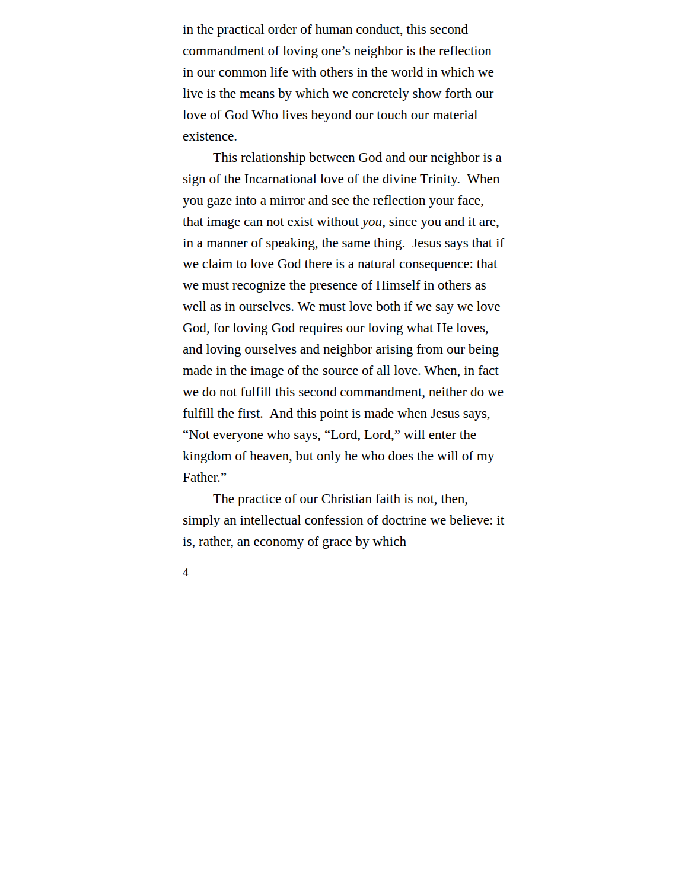in the practical order of human conduct, this second commandment of loving one’s neighbor is the reflection in our common life with others in the world in which we live is the means by which we concretely show forth our love of God Who lives beyond our touch our material existence.
This relationship between God and our neighbor is a sign of the Incarnational love of the divine Trinity. When you gaze into a mirror and see the reflection your face, that image can not exist without you, since you and it are, in a manner of speaking, the same thing. Jesus says that if we claim to love God there is a natural consequence: that we must recognize the presence of Himself in others as well as in ourselves. We must love both if we say we love God, for loving God requires our loving what He loves, and loving ourselves and neighbor arising from our being made in the image of the source of all love. When, in fact we do not fulfill this second commandment, neither do we fulfill the first. And this point is made when Jesus says, “Not everyone who says, “Lord, Lord,” will enter the kingdom of heaven, but only he who does the will of my Father.”
The practice of our Christian faith is not, then, simply an intellectual confession of doctrine we believe: it is, rather, an economy of grace by which
4